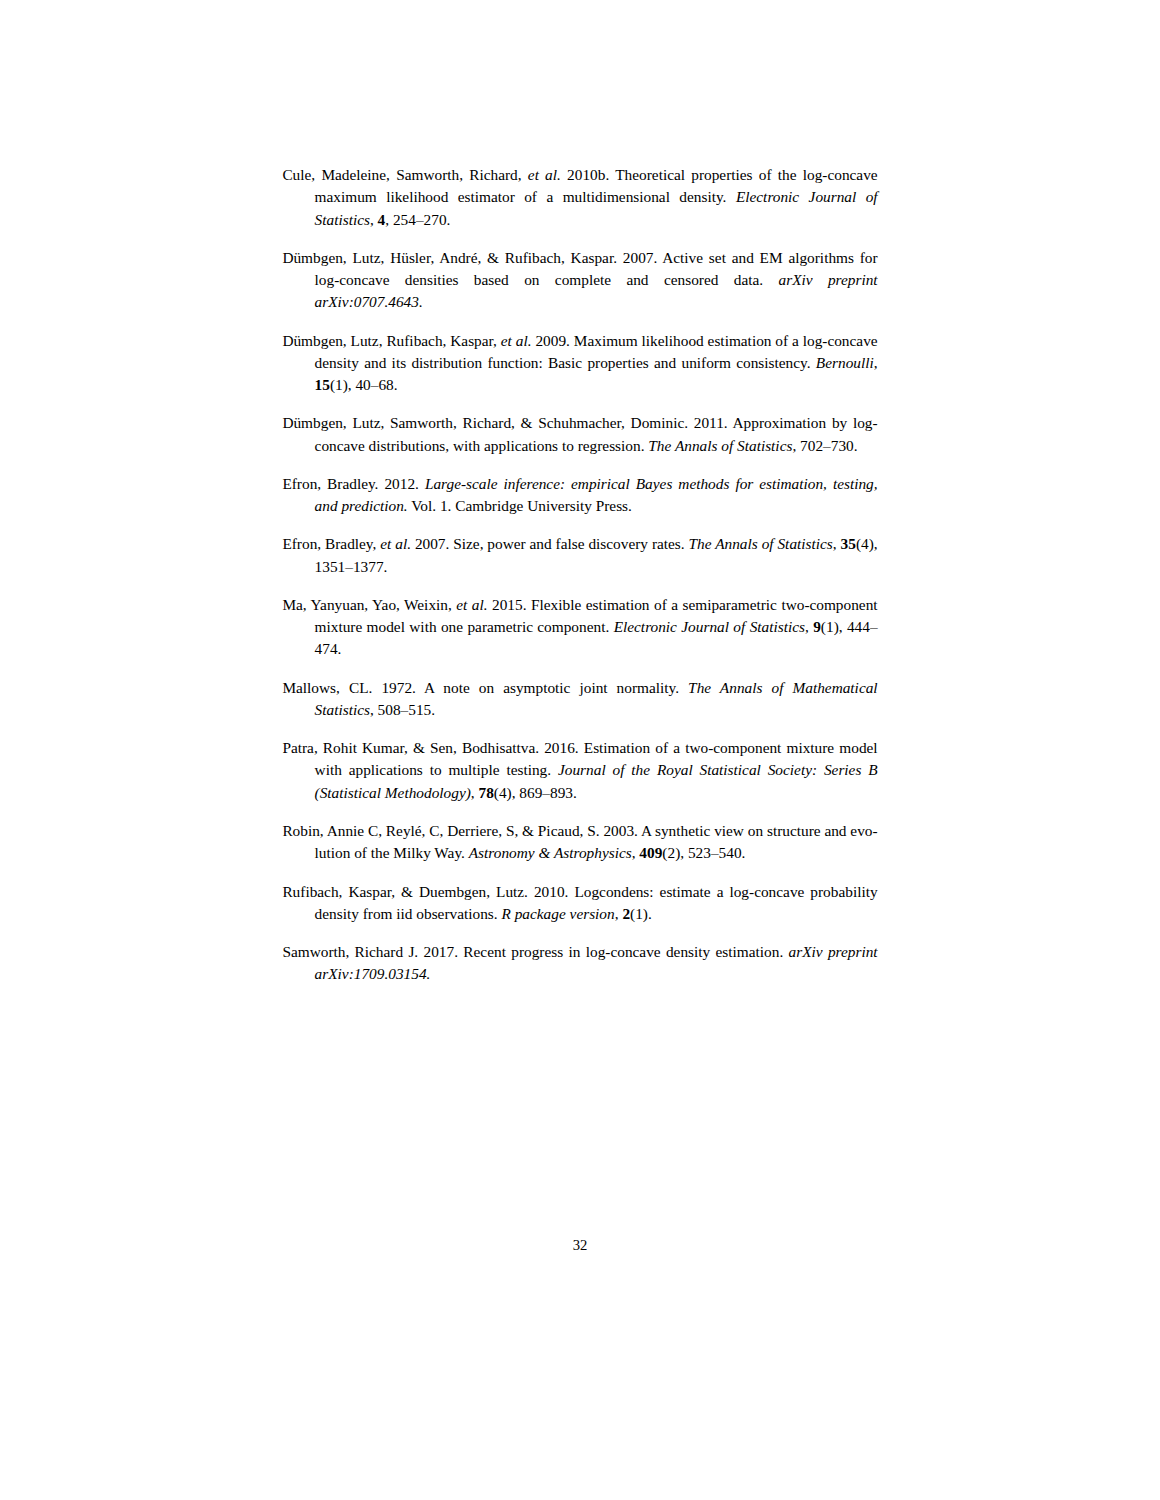Cule, Madeleine, Samworth, Richard, et al. 2010b. Theoretical properties of the log-concave maximum likelihood estimator of a multidimensional density. Electronic Journal of Statistics, 4, 254–270.
Dümbgen, Lutz, Hüsler, André, & Rufibach, Kaspar. 2007. Active set and EM algorithms for log-concave densities based on complete and censored data. arXiv preprint arXiv:0707.4643.
Dümbgen, Lutz, Rufibach, Kaspar, et al. 2009. Maximum likelihood estimation of a log-concave density and its distribution function: Basic properties and uniform consistency. Bernoulli, 15(1), 40–68.
Dümbgen, Lutz, Samworth, Richard, & Schuhmacher, Dominic. 2011. Approximation by log-concave distributions, with applications to regression. The Annals of Statistics, 702–730.
Efron, Bradley. 2012. Large-scale inference: empirical Bayes methods for estimation, testing, and prediction. Vol. 1. Cambridge University Press.
Efron, Bradley, et al. 2007. Size, power and false discovery rates. The Annals of Statistics, 35(4), 1351–1377.
Ma, Yanyuan, Yao, Weixin, et al. 2015. Flexible estimation of a semiparametric two-component mixture model with one parametric component. Electronic Journal of Statistics, 9(1), 444–474.
Mallows, CL. 1972. A note on asymptotic joint normality. The Annals of Mathematical Statistics, 508–515.
Patra, Rohit Kumar, & Sen, Bodhisattva. 2016. Estimation of a two-component mixture model with applications to multiple testing. Journal of the Royal Statistical Society: Series B (Statistical Methodology), 78(4), 869–893.
Robin, Annie C, Reylé, C, Derriere, S, & Picaud, S. 2003. A synthetic view on structure and evolution of the Milky Way. Astronomy & Astrophysics, 409(2), 523–540.
Rufibach, Kaspar, & Duembgen, Lutz. 2010. Logcondens: estimate a log-concave probability density from iid observations. R package version, 2(1).
Samworth, Richard J. 2017. Recent progress in log-concave density estimation. arXiv preprint arXiv:1709.03154.
32